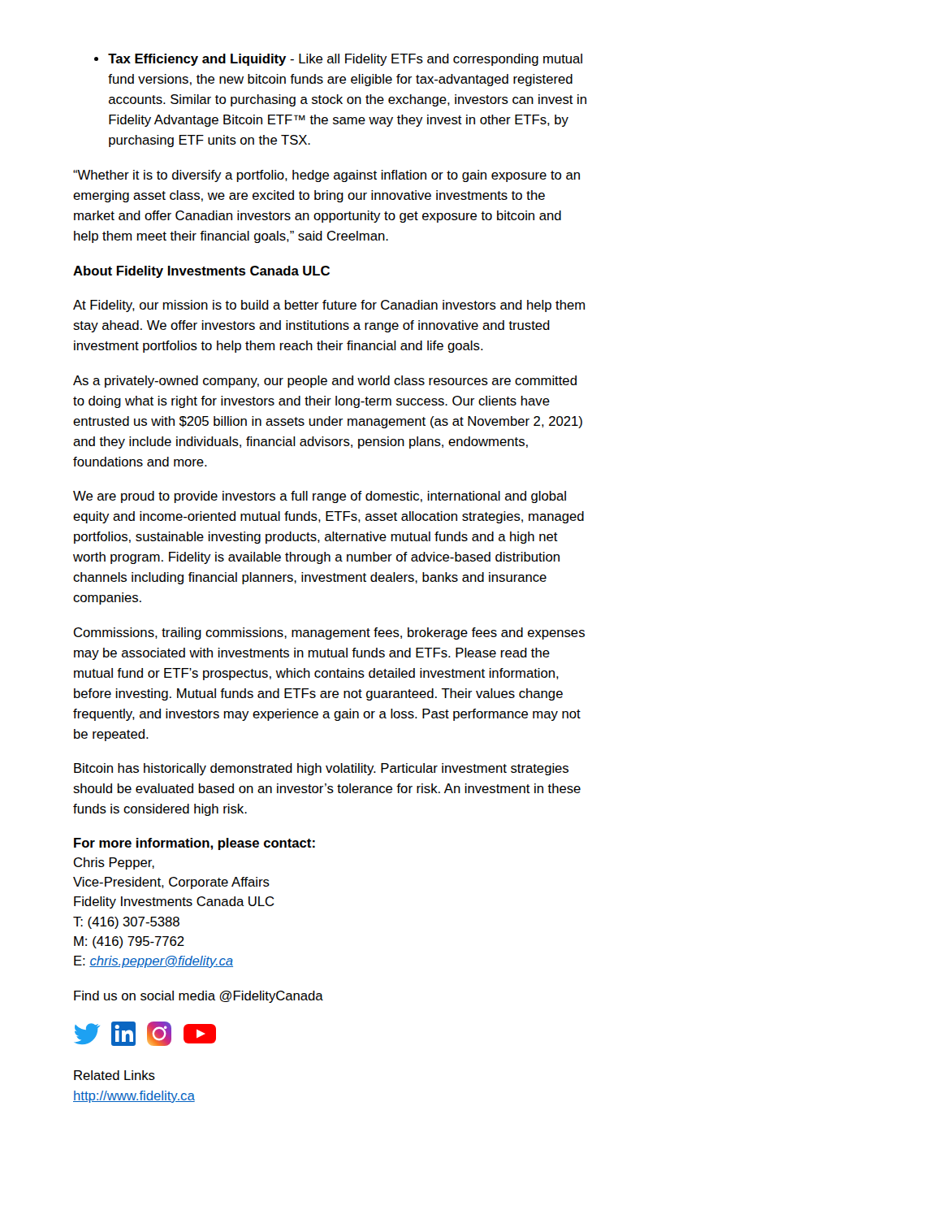Tax Efficiency and Liquidity - Like all Fidelity ETFs and corresponding mutual fund versions, the new bitcoin funds are eligible for tax-advantaged registered accounts. Similar to purchasing a stock on the exchange, investors can invest in Fidelity Advantage Bitcoin ETF™ the same way they invest in other ETFs, by purchasing ETF units on the TSX.
“Whether it is to diversify a portfolio, hedge against inflation or to gain exposure to an emerging asset class, we are excited to bring our innovative investments to the market and offer Canadian investors an opportunity to get exposure to bitcoin and help them meet their financial goals,” said Creelman.
About Fidelity Investments Canada ULC
At Fidelity, our mission is to build a better future for Canadian investors and help them stay ahead. We offer investors and institutions a range of innovative and trusted investment portfolios to help them reach their financial and life goals.
As a privately-owned company, our people and world class resources are committed to doing what is right for investors and their long-term success. Our clients have entrusted us with $205 billion in assets under management (as at November 2, 2021) and they include individuals, financial advisors, pension plans, endowments, foundations and more.
We are proud to provide investors a full range of domestic, international and global equity and income-oriented mutual funds, ETFs, asset allocation strategies, managed portfolios, sustainable investing products, alternative mutual funds and a high net worth program. Fidelity is available through a number of advice-based distribution channels including financial planners, investment dealers, banks and insurance companies.
Commissions, trailing commissions, management fees, brokerage fees and expenses may be associated with investments in mutual funds and ETFs. Please read the mutual fund or ETF’s prospectus, which contains detailed investment information, before investing. Mutual funds and ETFs are not guaranteed. Their values change frequently, and investors may experience a gain or a loss. Past performance may not be repeated.
Bitcoin has historically demonstrated high volatility. Particular investment strategies should be evaluated based on an investor’s tolerance for risk. An investment in these funds is considered high risk.
For more information, please contact:
Chris Pepper,
Vice-President, Corporate Affairs
Fidelity Investments Canada ULC
T: (416) 307-5388
M: (416) 795-7762
E: chris.pepper@fidelity.ca
Find us on social media @FidelityCanada
Related Links
http://www.fidelity.ca